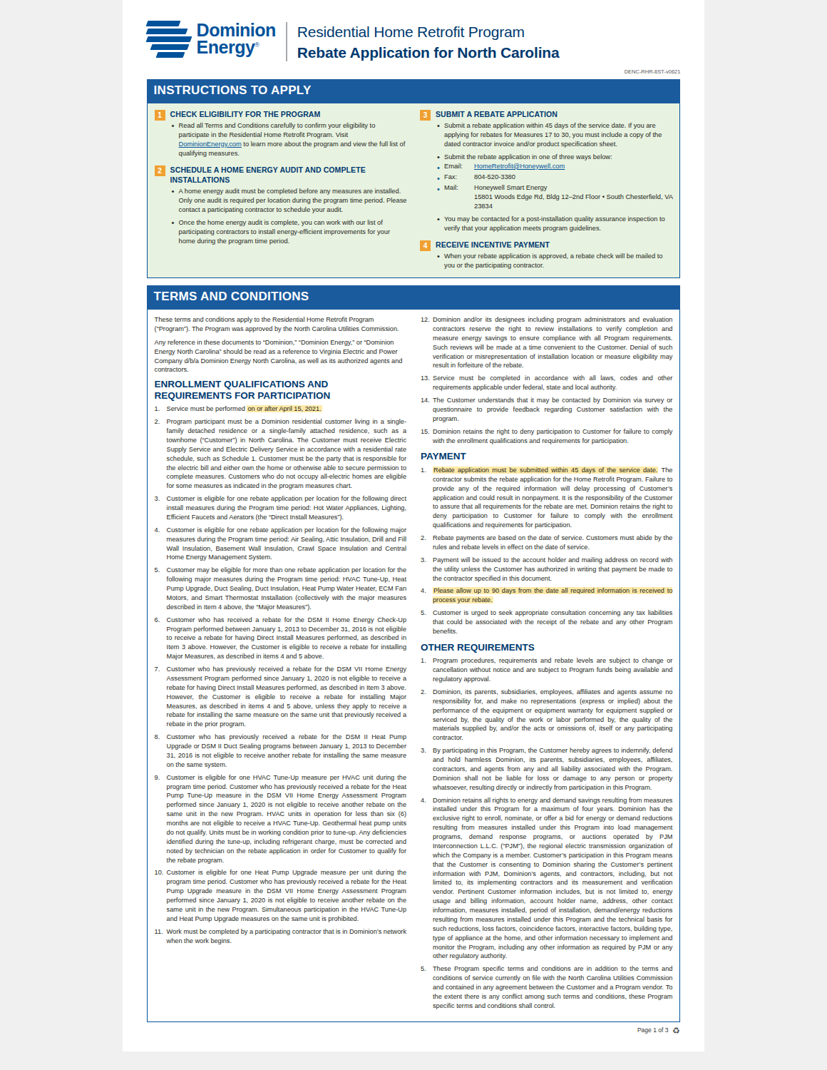Dominion
Energy®
Residential Home Retrofit Program
Rebate Application for North Carolina
DENC-RHR-6ST-v0621
INSTRUCTIONS TO APPLY
1
Check Eligibility for the Program
Read all Terms and Conditions carefully to confirm your eligibility to participate in the Residential Home Retrofit Program. Visit DominionEnergy.com to learn more about the program and view the full list of qualifying measures.
2
Schedule a Home Energy Audit and Complete Installations
A home energy audit must be completed before any measures are installed. Only one audit is required per location during the program time period. Please contact a participating contractor to schedule your audit.
Once the home energy audit is complete, you can work with our list of participating contractors to install energy-efficient improvements for your home during the program time period.
3
Submit a Rebate Application
Submit a rebate application within 45 days of the service date. If you are applying for rebates for Measures 17 to 30, you must include a copy of the dated contractor invoice and/or product specification sheet.
Submit the rebate application in one of three ways below:
Email: HomeRetrofit@Honeywell.com
Fax: 804-520-3380
Mail: Honeywell Smart Energy
15801 Woods Edge Rd, Bldg 12–2nd Floor • South Chesterfield, VA 23834
You may be contacted for a post-installation quality assurance inspection to verify that your application meets program guidelines.
4
Receive Incentive Payment
When your rebate application is approved, a rebate check will be mailed to you or the participating contractor.
TERMS AND CONDITIONS
These terms and conditions apply to the Residential Home Retrofit Program (“Program”). The Program was approved by the North Carolina Utilities Commission.
Any reference in these documents to “Dominion,” “Dominion Energy,” or “Dominion Energy North Carolina” should be read as a reference to Virginia Electric and Power Company d/b/a Dominion Energy North Carolina, as well as its authorized agents and contractors.
Enrollment Qualifications and Requirements for Participation
Service must be performed on or after April 15, 2021.
Program participant must be a Dominion residential customer living in a single-family detached residence or a single-family attached residence, such as a townhome (“Customer”) in North Carolina. The Customer must receive Electric Supply Service and Electric Delivery Service in accordance with a residential rate schedule, such as Schedule 1. Customer must be the party that is responsible for the electric bill and either own the home or otherwise able to secure permission to complete measures. Customers who do not occupy all-electric homes are eligible for some measures as indicated in the program measures chart.
Customer is eligible for one rebate application per location for the following direct install measures during the Program time period: Hot Water Appliances, Lighting, Efficient Faucets and Aerators (the “Direct Install Measures”).
Customer is eligible for one rebate application per location for the following major measures during the Program time period: Air Sealing, Attic Insulation, Drill and Fill Wall Insulation, Basement Wall Insulation, Crawl Space Insulation and Central Home Energy Management System.
Customer may be eligible for more than one rebate application per location for the following major measures during the Program time period: HVAC Tune-Up, Heat Pump Upgrade, Duct Sealing, Duct Insulation, Heat Pump Water Heater, ECM Fan Motors, and Smart Thermostat Installation (collectively with the major measures described in Item 4 above, the “Major Measures”).
Customer who has received a rebate for the DSM II Home Energy Check-Up Program performed between January 1, 2013 to December 31, 2016 is not eligible to receive a rebate for having Direct Install Measures performed, as described in Item 3 above. However, the Customer is eligible to receive a rebate for installing Major Measures, as described in items 4 and 5 above.
Customer who has previously received a rebate for the DSM VII Home Energy Assessment Program performed since January 1, 2020 is not eligible to receive a rebate for having Direct Install Measures performed, as described in Item 3 above. However, the Customer is eligible to receive a rebate for installing Major Measures, as described in items 4 and 5 above, unless they apply to receive a rebate for installing the same measure on the same unit that previously received a rebate in the prior program.
Customer who has previously received a rebate for the DSM II Heat Pump Upgrade or DSM II Duct Sealing programs between January 1, 2013 to December 31, 2016 is not eligible to receive another rebate for installing the same measure on the same system.
Customer is eligible for one HVAC Tune-Up measure per HVAC unit during the program time period. Customer who has previously received a rebate for the Heat Pump Tune-Up measure in the DSM VII Home Energy Assessment Program performed since January 1, 2020 is not eligible to receive another rebate on the same unit in the new Program. HVAC units in operation for less than six (6) months are not eligible to receive a HVAC Tune-Up. Geothermal heat pump units do not qualify. Units must be in working condition prior to tune-up. Any deficiencies identified during the tune-up, including refrigerant charge, must be corrected and noted by technician on the rebate application in order for Customer to qualify for the rebate program.
Customer is eligible for one Heat Pump Upgrade measure per unit during the program time period. Customer who has previously received a rebate for the Heat Pump Upgrade measure in the DSM VII Home Energy Assessment Program performed since January 1, 2020 is not eligible to receive another rebate on the same unit in the new Program. Simultaneous participation in the HVAC Tune-Up and Heat Pump Upgrade measures on the same unit is prohibited.
Work must be completed by a participating contractor that is in Dominion’s network when the work begins.
Dominion and/or its designees including program administrators and evaluation contractors reserve the right to review installations to verify completion and measure energy savings to ensure compliance with all Program requirements. Such reviews will be made at a time convenient to the Customer. Denial of such verification or misrepresentation of installation location or measure eligibility may result in forfeiture of the rebate.
Service must be completed in accordance with all laws, codes and other requirements applicable under federal, state and local authority.
The Customer understands that it may be contacted by Dominion via survey or questionnaire to provide feedback regarding Customer satisfaction with the program.
Dominion retains the right to deny participation to Customer for failure to comply with the enrollment qualifications and requirements for participation.
Payment
Rebate application must be submitted within 45 days of the service date. The contractor submits the rebate application for the Home Retrofit Program. Failure to provide any of the required information will delay processing of Customer’s application and could result in nonpayment. It is the responsibility of the Customer to assure that all requirements for the rebate are met. Dominion retains the right to deny participation to Customer for failure to comply with the enrollment qualifications and requirements for participation.
Rebate payments are based on the date of service. Customers must abide by the rules and rebate levels in effect on the date of service.
Payment will be issued to the account holder and mailing address on record with the utility unless the Customer has authorized in writing that payment be made to the contractor specified in this document.
Please allow up to 90 days from the date all required information is received to process your rebate.
Customer is urged to seek appropriate consultation concerning any tax liabilities that could be associated with the receipt of the rebate and any other Program benefits.
Other Requirements
Program procedures, requirements and rebate levels are subject to change or cancellation without notice and are subject to Program funds being available and regulatory approval.
Dominion, its parents, subsidiaries, employees, affiliates and agents assume no responsibility for, and make no representations (express or implied) about the performance of the equipment or equipment warranty for equipment supplied or serviced by, the quality of the work or labor performed by, the quality of the materials supplied by, and/or the acts or omissions of, itself or any participating contractor.
By participating in this Program, the Customer hereby agrees to indemnify, defend and hold harmless Dominion, its parents, subsidiaries, employees, affiliates, contractors, and agents from any and all liability associated with the Program. Dominion shall not be liable for loss or damage to any person or property whatsoever, resulting directly or indirectly from participation in this Program.
Dominion retains all rights to energy and demand savings resulting from measures installed under this Program for a maximum of four years. Dominion has the exclusive right to enroll, nominate, or offer a bid for energy or demand reductions resulting from measures installed under this Program into load management programs, demand response programs, or auctions operated by PJM Interconnection L.L.C. (“PJM”), the regional electric transmission organization of which the Company is a member. Customer’s participation in this Program means that the Customer is consenting to Dominion sharing the Customer’s pertinent information with PJM, Dominion’s agents, and contractors, including, but not limited to, its implementing contractors and its measurement and verification vendor. Pertinent Customer information includes, but is not limited to, energy usage and billing information, account holder name, address, other contact information, measures installed, period of installation, demand/energy reductions resulting from measures installed under this Program and the technical basis for such reductions, loss factors, coincidence factors, interactive factors, building type, type of appliance at the home, and other information necessary to implement and monitor the Program, including any other information as required by PJM or any other regulatory authority.
These Program specific terms and conditions are in addition to the terms and conditions of service currently on file with the North Carolina Utilities Commission and contained in any agreement between the Customer and a Program vendor. To the extent there is any conflict among such terms and conditions, these Program specific terms and conditions shall control.
Page 1 of 3